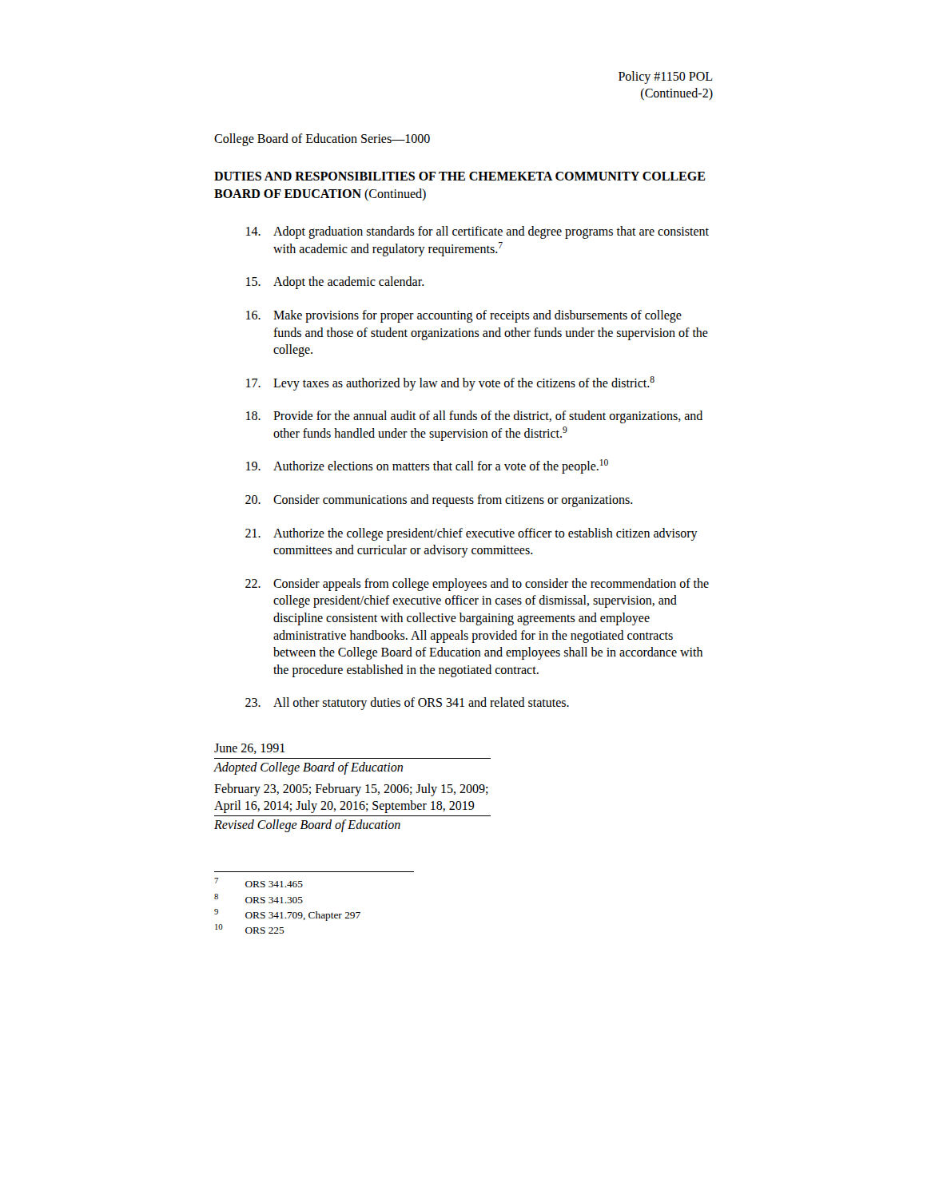Policy #1150 POL
(Continued-2)
College Board of Education Series—1000
Duties and Responsibilities of the Chemeketa Community College Board of Education (Continued)
Adopt graduation standards for all certificate and degree programs that are consistent with academic and regulatory requirements.7
Adopt the academic calendar.
Make provisions for proper accounting of receipts and disbursements of college funds and those of student organizations and other funds under the supervision of the college.
Levy taxes as authorized by law and by vote of the citizens of the district.8
Provide for the annual audit of all funds of the district, of student organizations, and other funds handled under the supervision of the district.9
Authorize elections on matters that call for a vote of the people.10
Consider communications and requests from citizens or organizations.
Authorize the college president/chief executive officer to establish citizen advisory committees and curricular or advisory committees.
Consider appeals from college employees and to consider the recommendation of the college president/chief executive officer in cases of dismissal, supervision, and discipline consistent with collective bargaining agreements and employee administrative handbooks. All appeals provided for in the negotiated contracts between the College Board of Education and employees shall be in accordance with the procedure established in the negotiated contract.
All other statutory duties of ORS 341 and related statutes.
June 26, 1991
Adopted College Board of Education
February 23, 2005; February 15, 2006; July 15, 2009;
April 16, 2014; July 20, 2016; September 18, 2019
Revised College Board of Education
7 ORS 341.465
8 ORS 341.305
9 ORS 341.709, Chapter 297
10 ORS 225